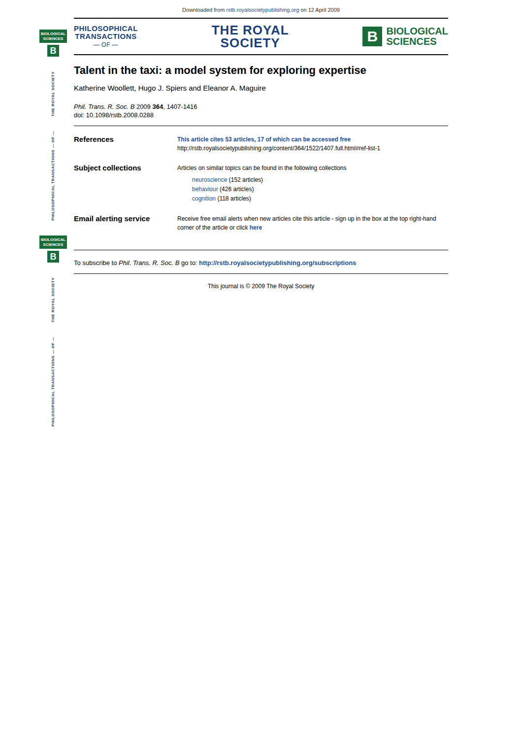Downloaded from rstb.royalsocietypublishing.org on 12 April 2009
PHILOSOPHICAL
TRANSACTIONS — OF —
THE ROYAL
SOCIETY
B BIOLOGICAL
SCIENCES
Talent in the taxi: a model system for exploring expertise
Katherine Woollett, Hugo J. Spiers and Eleanor A. Maguire
Phil. Trans. R. Soc. B 2009 364, 1407-1416
doi: 10.1098/rstb.2008.0288
| References | This article cites 53 articles, 17 of which can be accessed free http://rstb.royalsocietypublishing.org/content/364/1522/1407.full.html#ref-list-1 |
| Subject collections | Articles on similar topics can be found in the following collections neuroscience (152 articles) behaviour (426 articles) cognition (118 articles) |
| Email alerting service | Receive free email alerts when new articles cite this article - sign up in the box at the top right-hand corner of the article or click here |
To subscribe to Phil. Trans. R. Soc. B go to: http://rstb.royalsocietypublishing.org/subscriptions
This journal is © 2009 The Royal Society
BIOLOGICAL
SCIENCES
B
THE ROYAL SOCIETY
PHILOSOPHICAL TRANSACTIONS — OF —
BIOLOGICAL
SCIENCES
B
THE ROYAL SOCIETY
PHILOSOPHICAL TRANSACTIONS — OF —